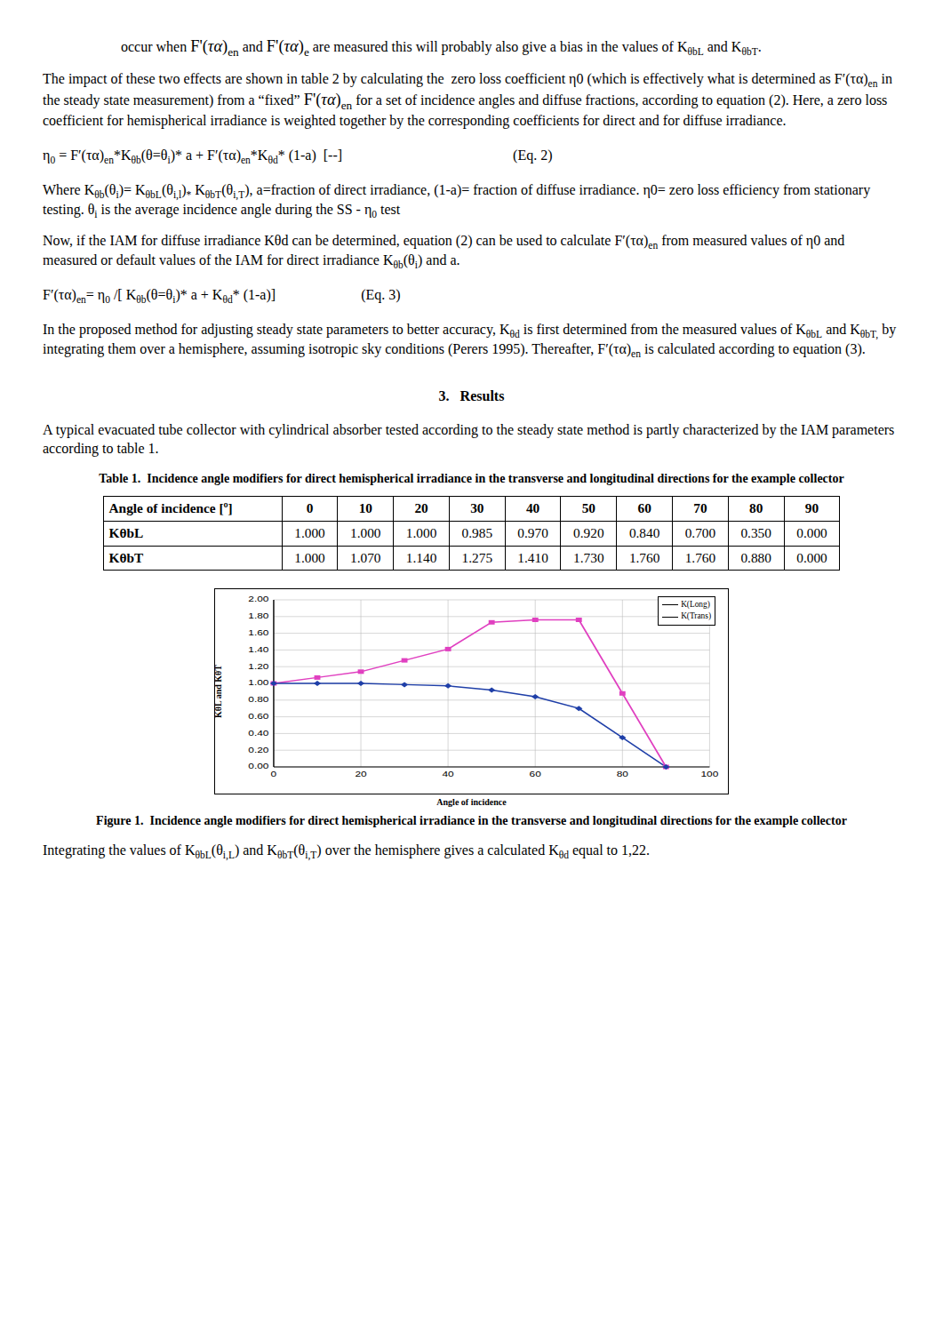occur when F'(τα)en and F'(τα)e are measured this will probably also give a bias in the values of KθbL and KθbT.
The impact of these two effects are shown in table 2 by calculating the zero loss coefficient η0 (which is effectively what is determined as F′(τα)en in the steady state measurement) from a “fixed” F'(τα)en for a set of incidence angles and diffuse fractions, according to equation (2). Here, a zero loss coefficient for hemispherical irradiance is weighted together by the corresponding coefficients for direct and for diffuse irradiance.
η0 = F′(τα)en*Kθb(θ=θi)* a + F′(τα)en*Kθd* (1-a) [--]
(Eq. 2)
Where Kθb(θi)= KθbL(θi,l)* KθbT(θi,T), a=fraction of direct irradiance, (1-a)= fraction of diffuse irradiance. η0= zero loss efficiency from stationary testing. θi is the average incidence angle during the SS - η0 test
Now, if the IAM for diffuse irradiance Kθd can be determined, equation (2) can be used to calculate F′(τα)en from measured values of η0 and measured or default values of the IAM for direct irradiance Kθb(θi) and a.
F′(τα)en= η0 /[ Kθb(θ=θi)* a + Kθd* (1-a)]
(Eq. 3)
In the proposed method for adjusting steady state parameters to better accuracy, Kθd is first determined from the measured values of KθbL and KθbT, by integrating them over a hemisphere, assuming isotropic sky conditions (Perers 1995). Thereafter, F′(τα)en is calculated according to equation (3).
3. Results
A typical evacuated tube collector with cylindrical absorber tested according to the steady state method is partly characterized by the IAM parameters according to table 1.
Table 1. Incidence angle modifiers for direct hemispherical irradiance in the transverse and longitudinal directions for the example collector
| Angle of incidence [º] | 0 | 10 | 20 | 30 | 40 | 50 | 60 | 70 | 80 | 90 |
| --- | --- | --- | --- | --- | --- | --- | --- | --- | --- | --- |
| KθbL | 1.000 | 1.000 | 1.000 | 0.985 | 0.970 | 0.920 | 0.840 | 0.700 | 0.350 | 0.000 |
| KθbT | 1.000 | 1.070 | 1.140 | 1.275 | 1.410 | 1.730 | 1.760 | 1.760 | 0.880 | 0.000 |
KθL and KθT
K(Long)
K(Trans)
0.00 0.20 0.40 0.60 0.80 1.00 1.20 1.40 1.60 1.80 2.00 0 20 40 60 80 100
Angle of incidence
Figure 1. Incidence angle modifiers for direct hemispherical irradiance in the transverse and longitudinal directions for the example collector
Integrating the values of KθbL(θi,L) and KθbT(θi,T) over the hemisphere gives a calculated Kθd equal to 1,22.